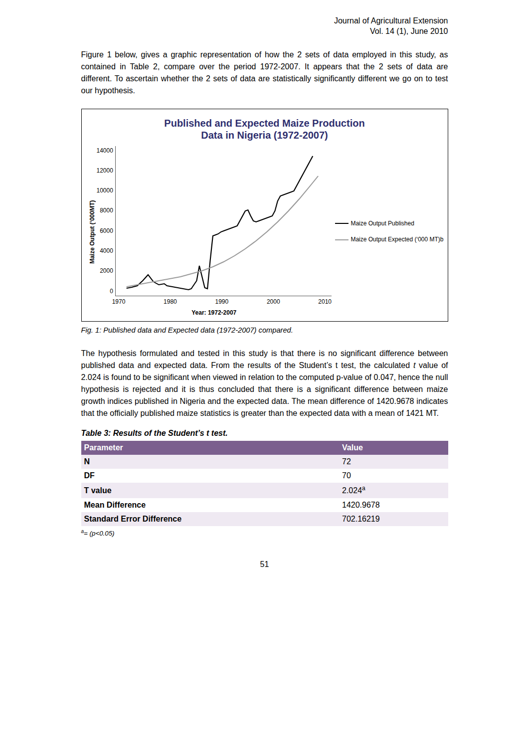Journal of Agricultural Extension
Vol. 14 (1), June 2010
Figure 1 below, gives a graphic representation of how the 2 sets of data employed in this study, as contained in Table 2, compare over the period 1972-2007. It appears that the 2 sets of data are different. To ascertain whether the 2 sets of data are statistically significantly different we go on to test our hypothesis.
Published and Expected Maize Production
Data in Nigeria (1972-2007)
Maize Output (‘000MT)
14000 12000 10000 8000 6000 4000 2000 0
1970 1980 1990 2000 2010
Year: 1972-2007
Maize Output Published
Maize Output Expected (‘000 MT)b
Fig. 1: Published data and Expected data (1972-2007) compared.
The hypothesis formulated and tested in this study is that there is no significant difference between published data and expected data. From the results of the Student’s t test, the calculated t value of 2.024 is found to be significant when viewed in relation to the computed p-value of 0.047, hence the null hypothesis is rejected and it is thus concluded that there is a significant difference between maize growth indices published in Nigeria and the expected data. The mean difference of 1420.9678 indicates that the officially published maize statistics is greater than the expected data with a mean of 1421 MT.
Table 3: Results of the Student’s t test.
| Parameter | Value |
| --- | --- |
| N | 72 |
| DF | 70 |
| T value | 2.024 a |
| Mean Difference | 1420.9678 |
| Standard Error Difference | 702.16219 |
a= (p<0.05)
51